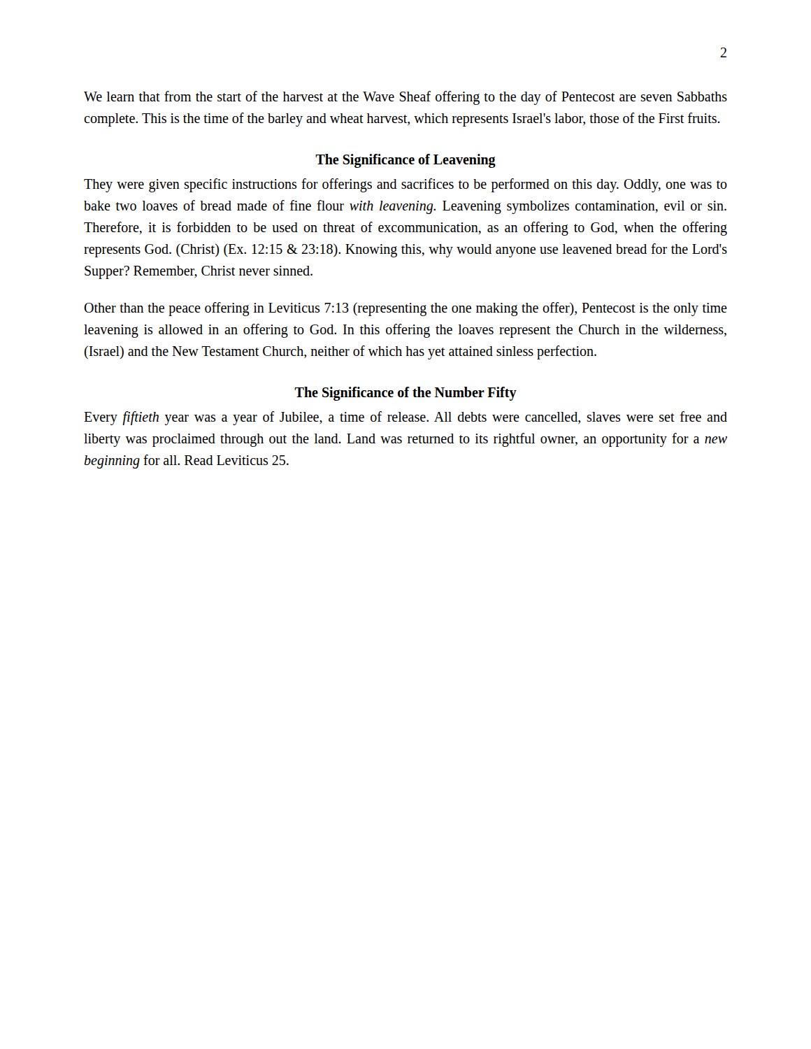2
We learn that from the start of the harvest at the Wave Sheaf offering to the day of Pentecost are seven Sabbaths complete. This is the time of the barley and wheat harvest, which represents Israel's labor, those of the First fruits.
The Significance of Leavening
They were given specific instructions for offerings and sacrifices to be performed on this day. Oddly, one was to bake two loaves of bread made of fine flour with leavening. Leavening symbolizes contamination, evil or sin. Therefore, it is forbidden to be used on threat of excommunication, as an offering to God, when the offering represents God. (Christ) (Ex. 12:15 & 23:18). Knowing this, why would anyone use leavened bread for the Lord's Supper? Remember, Christ never sinned.
Other than the peace offering in Leviticus 7:13 (representing the one making the offer), Pentecost is the only time leavening is allowed in an offering to God. In this offering the loaves represent the Church in the wilderness, (Israel) and the New Testament Church, neither of which has yet attained sinless perfection.
The Significance of the Number Fifty
Every fiftieth year was a year of Jubilee, a time of release. All debts were cancelled, slaves were set free and liberty was proclaimed through out the land. Land was returned to its rightful owner, an opportunity for a new beginning for all. Read Leviticus 25.